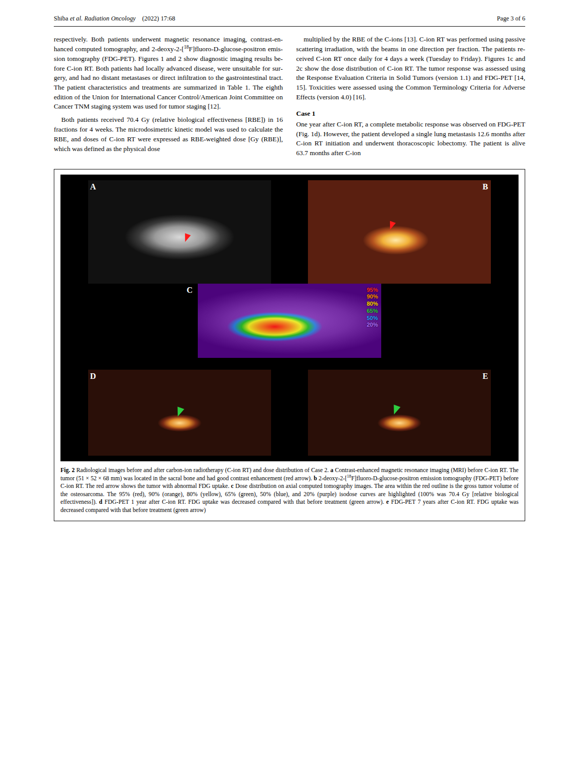Shiba et al. Radiation Oncology (2022) 17:68
Page 3 of 6
respectively. Both patients underwent magnetic resonance imaging, contrast-enhanced computed tomography, and 2-deoxy-2-[18F]fluoro-D-glucose-positron emission tomography (FDG-PET). Figures 1 and 2 show diagnostic imaging results before C-ion RT. Both patients had locally advanced disease, were unsuitable for surgery, and had no distant metastases or direct infiltration to the gastrointestinal tract. The patient characteristics and treatments are summarized in Table 1. The eighth edition of the Union for International Cancer Control/American Joint Committee on Cancer TNM staging system was used for tumor staging [12].
Both patients received 70.4 Gy (relative biological effectiveness [RBE]) in 16 fractions for 4 weeks. The microdosimetric kinetic model was used to calculate the RBE, and doses of C-ion RT were expressed as RBE-weighted dose [Gy (RBE)], which was defined as the physical dose
multiplied by the RBE of the C-ions [13]. C-ion RT was performed using passive scattering irradiation, with the beams in one direction per fraction. The patients received C-ion RT once daily for 4 days a week (Tuesday to Friday). Figures 1c and 2c show the dose distribution of C-ion RT. The tumor response was assessed using the Response Evaluation Criteria in Solid Tumors (version 1.1) and FDG-PET [14, 15]. Toxicities were assessed using the Common Terminology Criteria for Adverse Effects (version 4.0) [16].
Case 1
One year after C-ion RT, a complete metabolic response was observed on FDG-PET (Fig. 1d). However, the patient developed a single lung metastasis 12.6 months after C-ion RT initiation and underwent thoracoscopic lobectomy. The patient is alive 63.7 months after C-ion
A
B
C
95%
90%
80%
65%
50%
20%
D
E
Fig. 2 Radiological images before and after carbon-ion radiotherapy (C-ion RT) and dose distribution of Case 2. a Contrast-enhanced magnetic resonance imaging (MRI) before C-ion RT. The tumor (51 × 52 × 68 mm) was located in the sacral bone and had good contrast enhancement (red arrow). b 2-deoxy-2-[18F]fluoro-D-glucose-positron emission tomography (FDG-PET) before C-ion RT. The red arrow shows the tumor with abnormal FDG uptake. c Dose distribution on axial computed tomography images. The area within the red outline is the gross tumor volume of the osteosarcoma. The 95% (red), 90% (orange), 80% (yellow), 65% (green), 50% (blue), and 20% (purple) isodose curves are highlighted (100% was 70.4 Gy [relative biological effectiveness]). d FDG-PET 1 year after C-ion RT. FDG uptake was decreased compared with that before treatment (green arrow). e FDG-PET 7 years after C-ion RT. FDG uptake was decreased compared with that before treatment (green arrow)